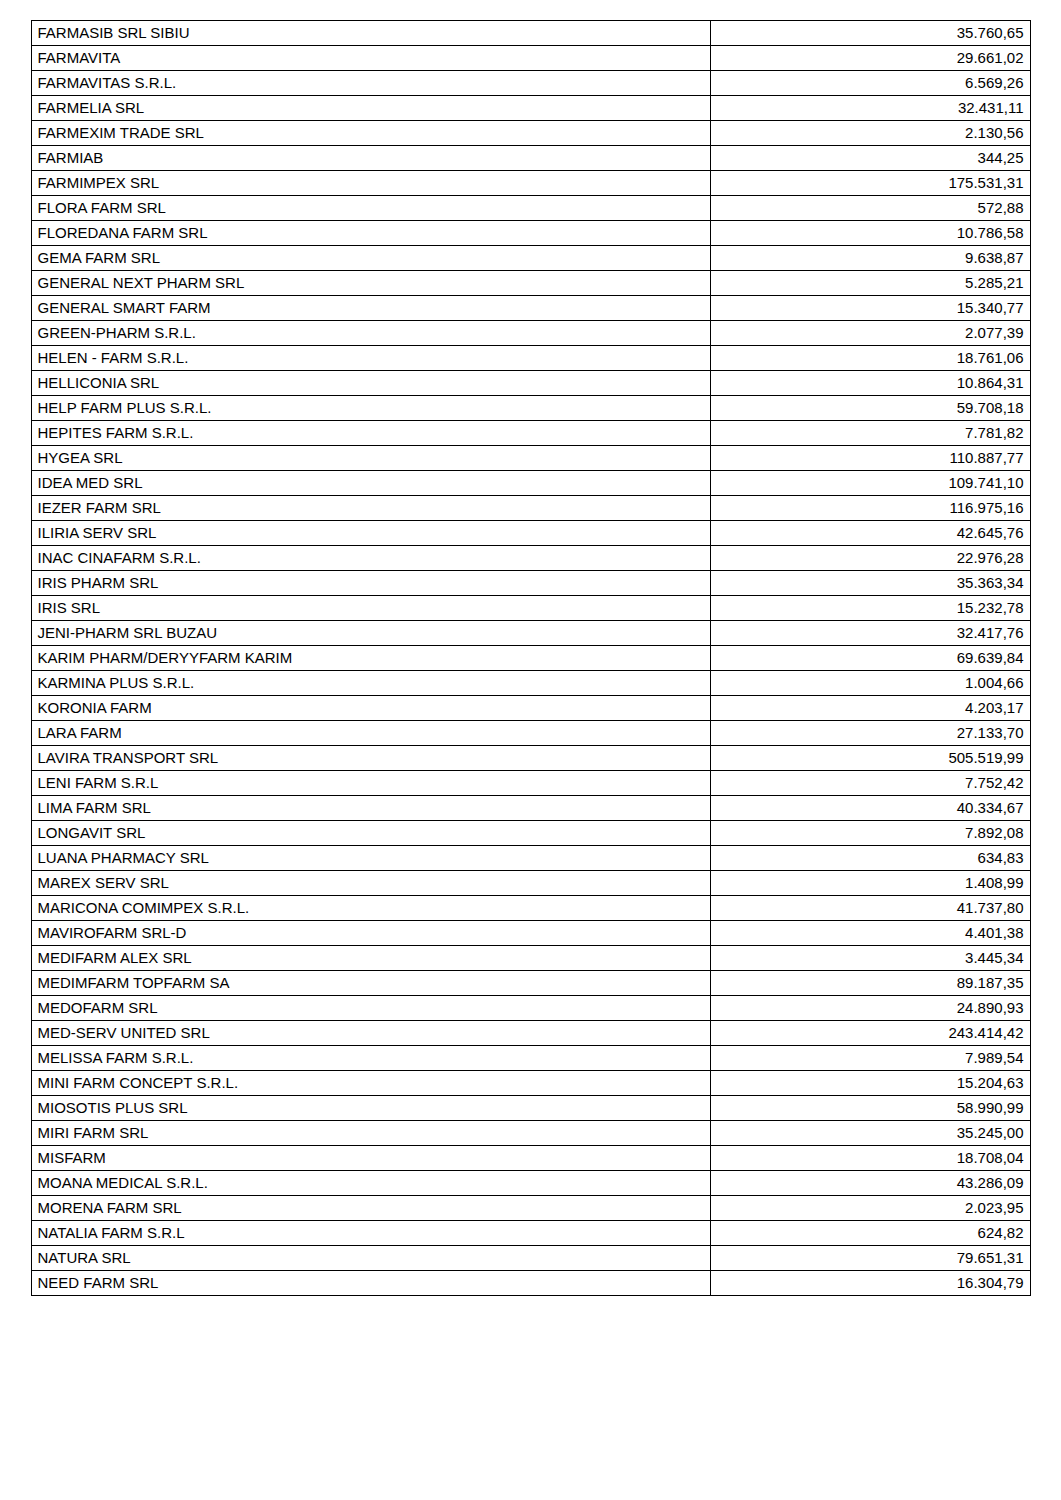| FARMASIB SRL SIBIU | 35.760,65 |
| FARMAVITA | 29.661,02 |
| FARMAVITAS S.R.L. | 6.569,26 |
| FARMELIA SRL | 32.431,11 |
| FARMEXIM TRADE SRL | 2.130,56 |
| FARMIAB | 344,25 |
| FARMIMPEX SRL | 175.531,31 |
| FLORA FARM SRL | 572,88 |
| FLOREDANA FARM SRL | 10.786,58 |
| GEMA FARM SRL | 9.638,87 |
| GENERAL NEXT PHARM SRL | 5.285,21 |
| GENERAL SMART FARM | 15.340,77 |
| GREEN-PHARM S.R.L. | 2.077,39 |
| HELEN - FARM S.R.L. | 18.761,06 |
| HELLICONIA SRL | 10.864,31 |
| HELP FARM PLUS S.R.L. | 59.708,18 |
| HEPITES FARM S.R.L. | 7.781,82 |
| HYGEA SRL | 110.887,77 |
| IDEA MED SRL | 109.741,10 |
| IEZER FARM SRL | 116.975,16 |
| ILIRIA SERV SRL | 42.645,76 |
| INAC CINAFARM S.R.L. | 22.976,28 |
| IRIS PHARM SRL | 35.363,34 |
| IRIS SRL | 15.232,78 |
| JENI-PHARM SRL BUZAU | 32.417,76 |
| KARIM PHARM/DERYYFARM KARIM | 69.639,84 |
| KARMINA PLUS S.R.L. | 1.004,66 |
| KORONIA FARM | 4.203,17 |
| LARA FARM | 27.133,70 |
| LAVIRA TRANSPORT SRL | 505.519,99 |
| LENI FARM S.R.L | 7.752,42 |
| LIMA FARM SRL | 40.334,67 |
| LONGAVIT SRL | 7.892,08 |
| LUANA PHARMACY SRL | 634,83 |
| MAREX SERV SRL | 1.408,99 |
| MARICONA COMIMPEX S.R.L. | 41.737,80 |
| MAVIROFARM SRL-D | 4.401,38 |
| MEDIFARM ALEX SRL | 3.445,34 |
| MEDIMFARM TOPFARM SA | 89.187,35 |
| MEDOFARM SRL | 24.890,93 |
| MED-SERV UNITED SRL | 243.414,42 |
| MELISSA FARM S.R.L. | 7.989,54 |
| MINI FARM CONCEPT S.R.L. | 15.204,63 |
| MIOSOTIS PLUS SRL | 58.990,99 |
| MIRI FARM SRL | 35.245,00 |
| MISFARM | 18.708,04 |
| MOANA MEDICAL S.R.L. | 43.286,09 |
| MORENA FARM SRL | 2.023,95 |
| NATALIA FARM S.R.L | 624,82 |
| NATURA SRL | 79.651,31 |
| NEED FARM SRL | 16.304,79 |